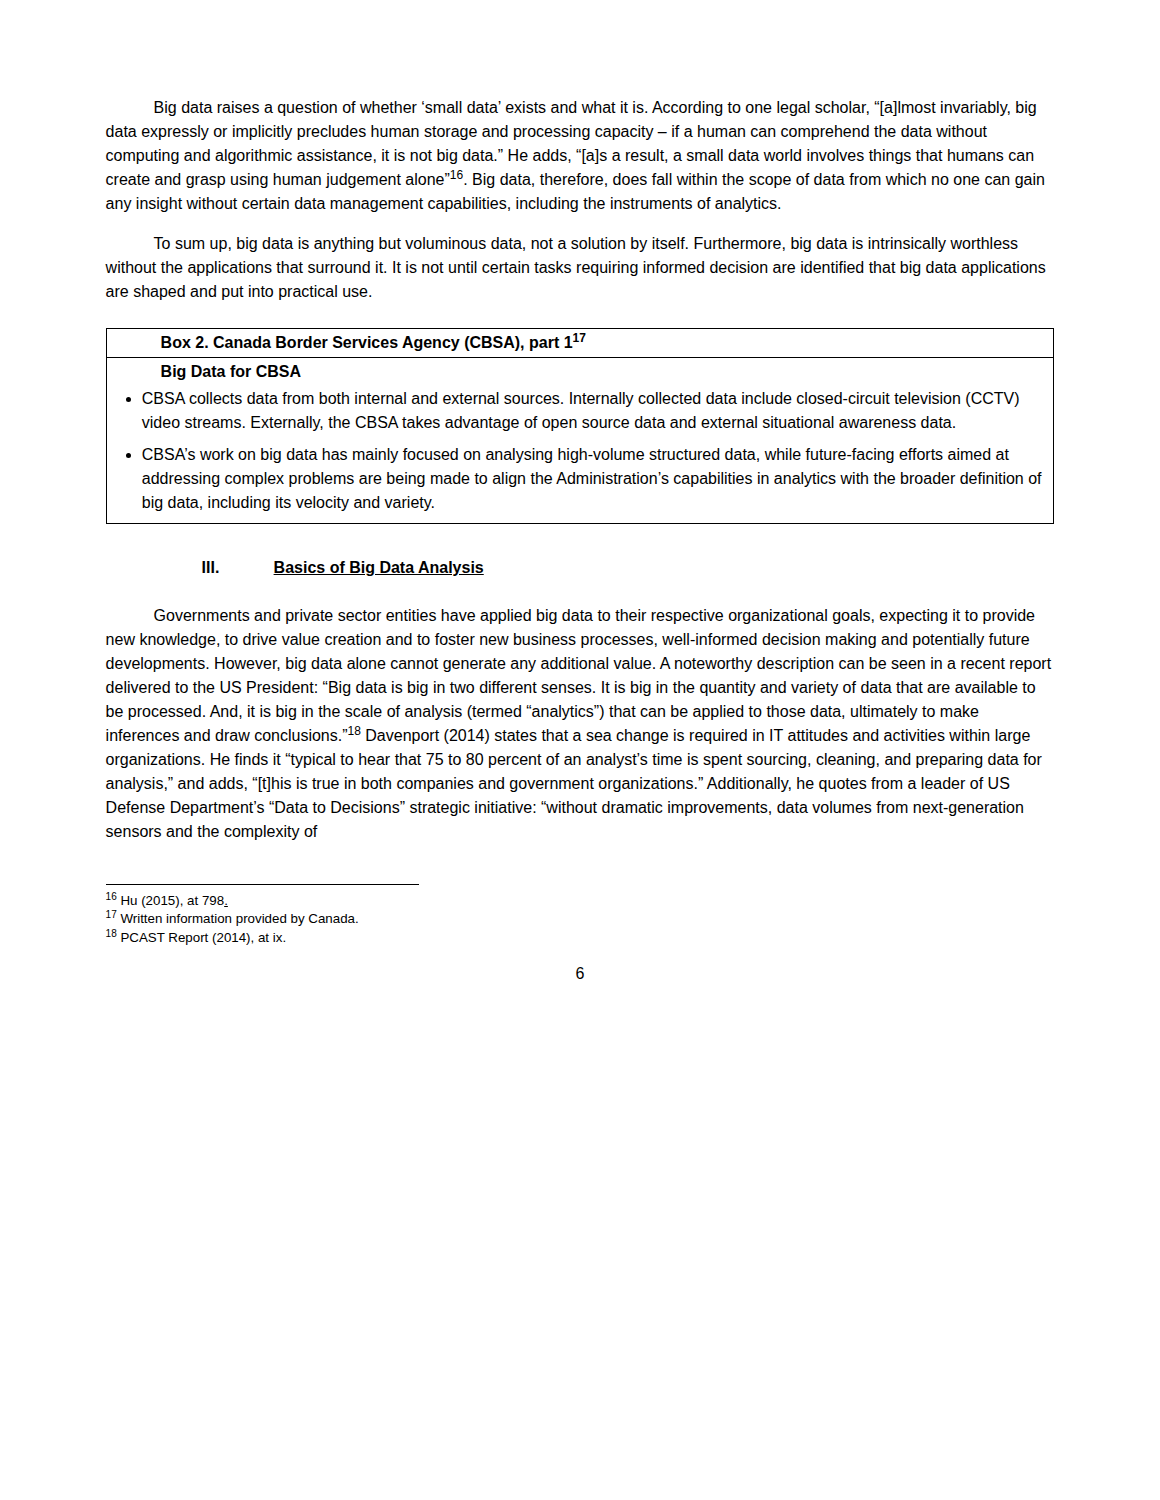Big data raises a question of whether ‘small data’ exists and what it is. According to one legal scholar, “[a]lmost invariably, big data expressly or implicitly precludes human storage and processing capacity – if a human can comprehend the data without computing and algorithmic assistance, it is not big data.” He adds, “[a]s a result, a small data world involves things that humans can create and grasp using human judgement alone”16. Big data, therefore, does fall within the scope of data from which no one can gain any insight without certain data management capabilities, including the instruments of analytics.
To sum up, big data is anything but voluminous data, not a solution by itself. Furthermore, big data is intrinsically worthless without the applications that surround it. It is not until certain tasks requiring informed decision are identified that big data applications are shaped and put into practical use.
Box 2. Canada Border Services Agency (CBSA), part 117
Big Data for CBSA
CBSA collects data from both internal and external sources. Internally collected data include closed-circuit television (CCTV) video streams. Externally, the CBSA takes advantage of open source data and external situational awareness data.
CBSA’s work on big data has mainly focused on analysing high-volume structured data, while future-facing efforts aimed at addressing complex problems are being made to align the Administration’s capabilities in analytics with the broader definition of big data, including its velocity and variety.
III. Basics of Big Data Analysis
Governments and private sector entities have applied big data to their respective organizational goals, expecting it to provide new knowledge, to drive value creation and to foster new business processes, well-informed decision making and potentially future developments. However, big data alone cannot generate any additional value. A noteworthy description can be seen in a recent report delivered to the US President: “Big data is big in two different senses. It is big in the quantity and variety of data that are available to be processed. And, it is big in the scale of analysis (termed “analytics”) that can be applied to those data, ultimately to make inferences and draw conclusions.”18 Davenport (2014) states that a sea change is required in IT attitudes and activities within large organizations. He finds it “typical to hear that 75 to 80 percent of an analyst’s time is spent sourcing, cleaning, and preparing data for analysis,” and adds, “[t]his is true in both companies and government organizations.” Additionally, he quotes from a leader of US Defense Department’s “Data to Decisions” strategic initiative: “without dramatic improvements, data volumes from next-generation sensors and the complexity of
16 Hu (2015), at 798.
17 Written information provided by Canada.
18 PCAST Report (2014), at ix.
6